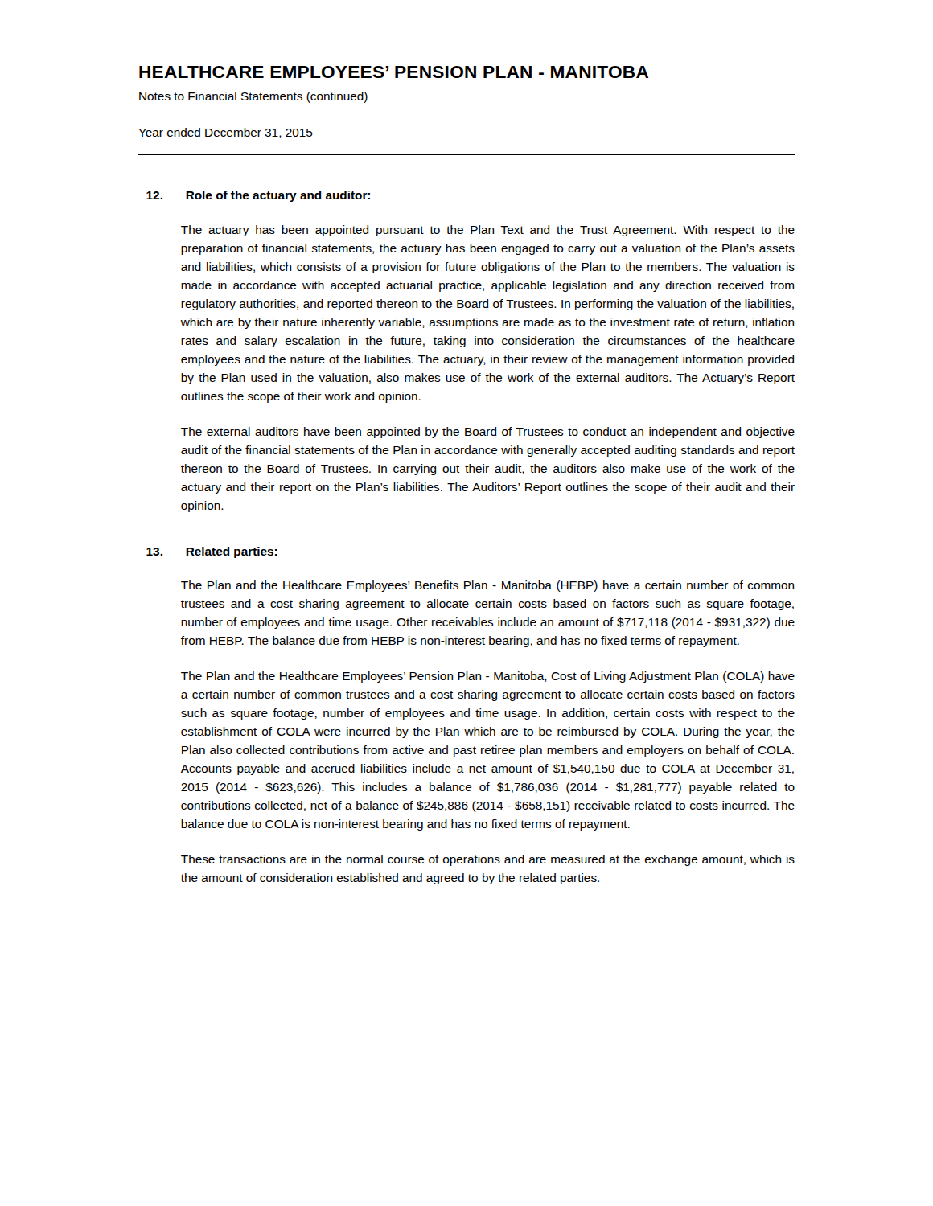HEALTHCARE EMPLOYEES’ PENSION PLAN - MANITOBA
Notes to Financial Statements (continued)
Year ended December 31, 2015
12. Role of the actuary and auditor:
The actuary has been appointed pursuant to the Plan Text and the Trust Agreement. With respect to the preparation of financial statements, the actuary has been engaged to carry out a valuation of the Plan’s assets and liabilities, which consists of a provision for future obligations of the Plan to the members. The valuation is made in accordance with accepted actuarial practice, applicable legislation and any direction received from regulatory authorities, and reported thereon to the Board of Trustees. In performing the valuation of the liabilities, which are by their nature inherently variable, assumptions are made as to the investment rate of return, inflation rates and salary escalation in the future, taking into consideration the circumstances of the healthcare employees and the nature of the liabilities. The actuary, in their review of the management information provided by the Plan used in the valuation, also makes use of the work of the external auditors. The Actuary’s Report outlines the scope of their work and opinion.
The external auditors have been appointed by the Board of Trustees to conduct an independent and objective audit of the financial statements of the Plan in accordance with generally accepted auditing standards and report thereon to the Board of Trustees. In carrying out their audit, the auditors also make use of the work of the actuary and their report on the Plan’s liabilities. The Auditors’ Report outlines the scope of their audit and their opinion.
13. Related parties:
The Plan and the Healthcare Employees’ Benefits Plan - Manitoba (HEBP) have a certain number of common trustees and a cost sharing agreement to allocate certain costs based on factors such as square footage, number of employees and time usage. Other receivables include an amount of $717,118 (2014 - $931,322) due from HEBP. The balance due from HEBP is non-interest bearing, and has no fixed terms of repayment.
The Plan and the Healthcare Employees’ Pension Plan - Manitoba, Cost of Living Adjustment Plan (COLA) have a certain number of common trustees and a cost sharing agreement to allocate certain costs based on factors such as square footage, number of employees and time usage. In addition, certain costs with respect to the establishment of COLA were incurred by the Plan which are to be reimbursed by COLA. During the year, the Plan also collected contributions from active and past retiree plan members and employers on behalf of COLA. Accounts payable and accrued liabilities include a net amount of $1,540,150 due to COLA at December 31, 2015 (2014 - $623,626). This includes a balance of $1,786,036 (2014 - $1,281,777) payable related to contributions collected, net of a balance of $245,886 (2014 - $658,151) receivable related to costs incurred. The balance due to COLA is non-interest bearing and has no fixed terms of repayment.
These transactions are in the normal course of operations and are measured at the exchange amount, which is the amount of consideration established and agreed to by the related parties.